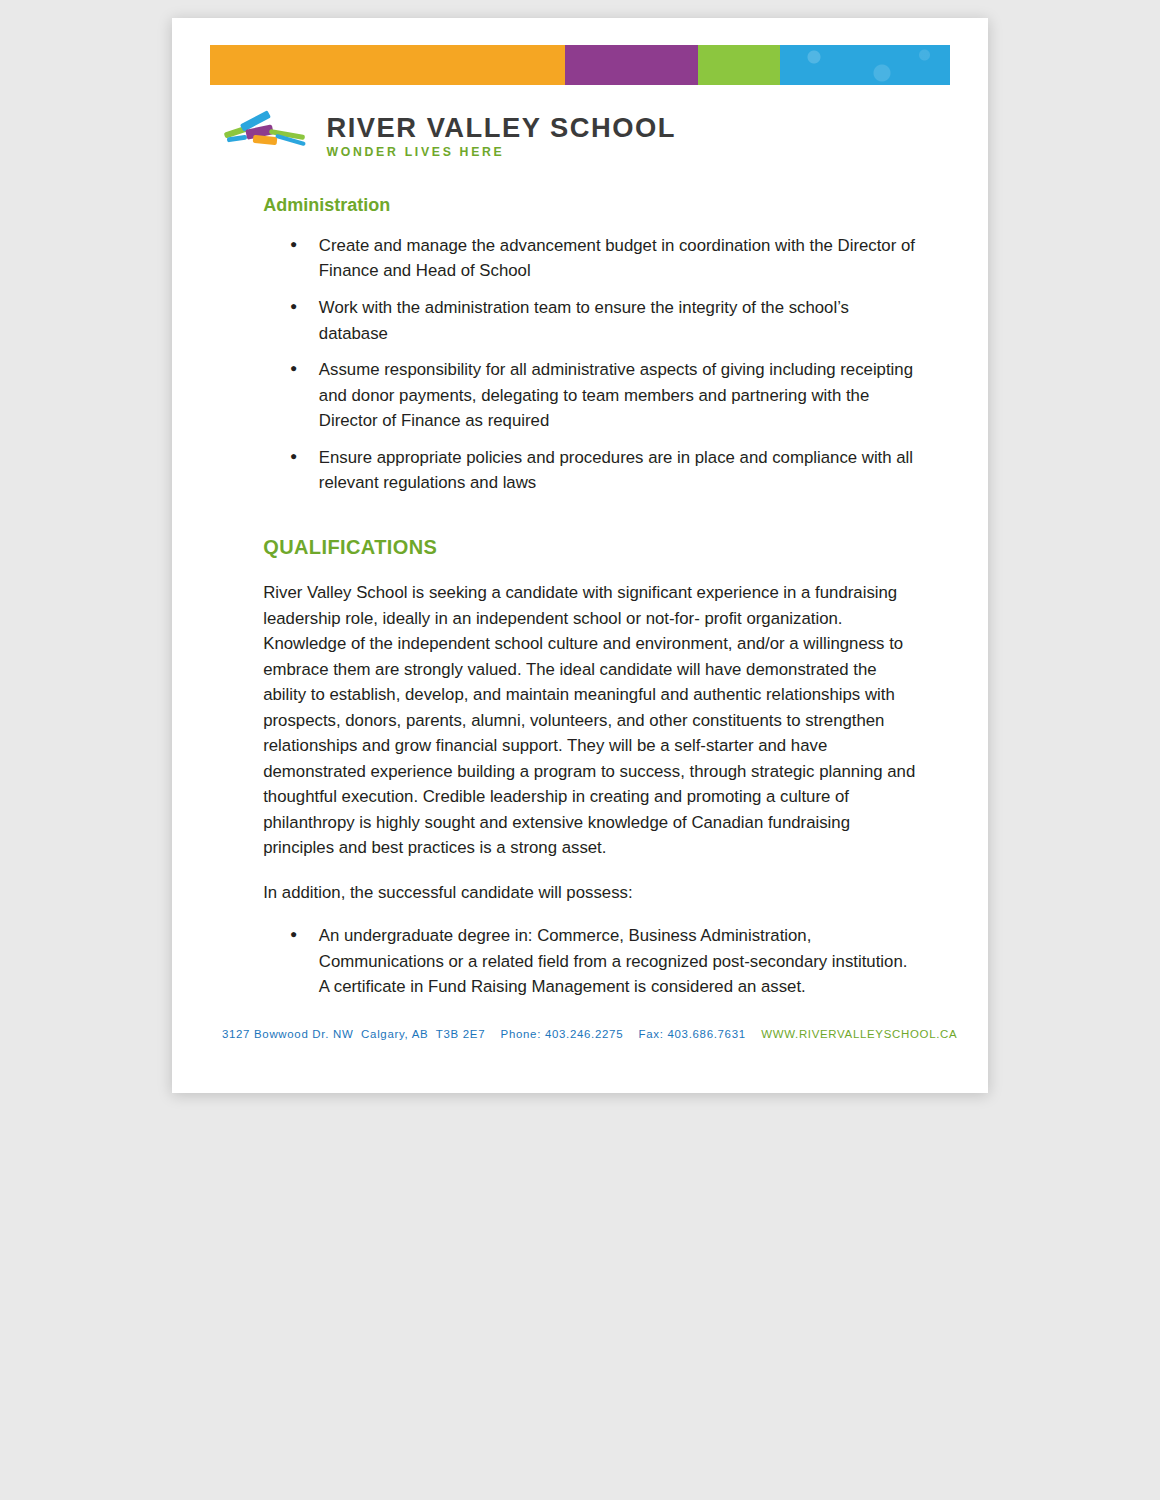RIVER VALLEY SCHOOL
WONDER LIVES HERE
Administration
Create and manage the advancement budget in coordination with the Director of Finance and Head of School
Work with the administration team to ensure the integrity of the school’s database
Assume responsibility for all administrative aspects of giving including receipting and donor payments, delegating to team members and partnering with the Director of Finance as required
Ensure appropriate policies and procedures are in place and compliance with all relevant regulations and laws
QUALIFICATIONS
River Valley School is seeking a candidate with significant experience in a fundraising leadership role, ideally in an independent school or not-for- profit organization. Knowledge of the independent school culture and environment, and/or a willingness to embrace them are strongly valued. The ideal candidate will have demonstrated the ability to establish, develop, and maintain meaningful and authentic relationships with prospects, donors, parents, alumni, volunteers, and other constituents to strengthen relationships and grow financial support. They will be a self-starter and have demonstrated experience building a program to success, through strategic planning and thoughtful execution. Credible leadership in creating and promoting a culture of philanthropy is highly sought and extensive knowledge of Canadian fundraising principles and best practices is a strong asset.
In addition, the successful candidate will possess:
An undergraduate degree in: Commerce, Business Administration, Communications or a related field from a recognized post-secondary institution. A certificate in Fund Raising Management is considered an asset.
3127 Bowwood Dr. NW Calgary, AB T3B 2E7 Phone: 403.246.2275 Fax: 403.686.7631 WWW.RIVERVALLEYSCHOOL.CA